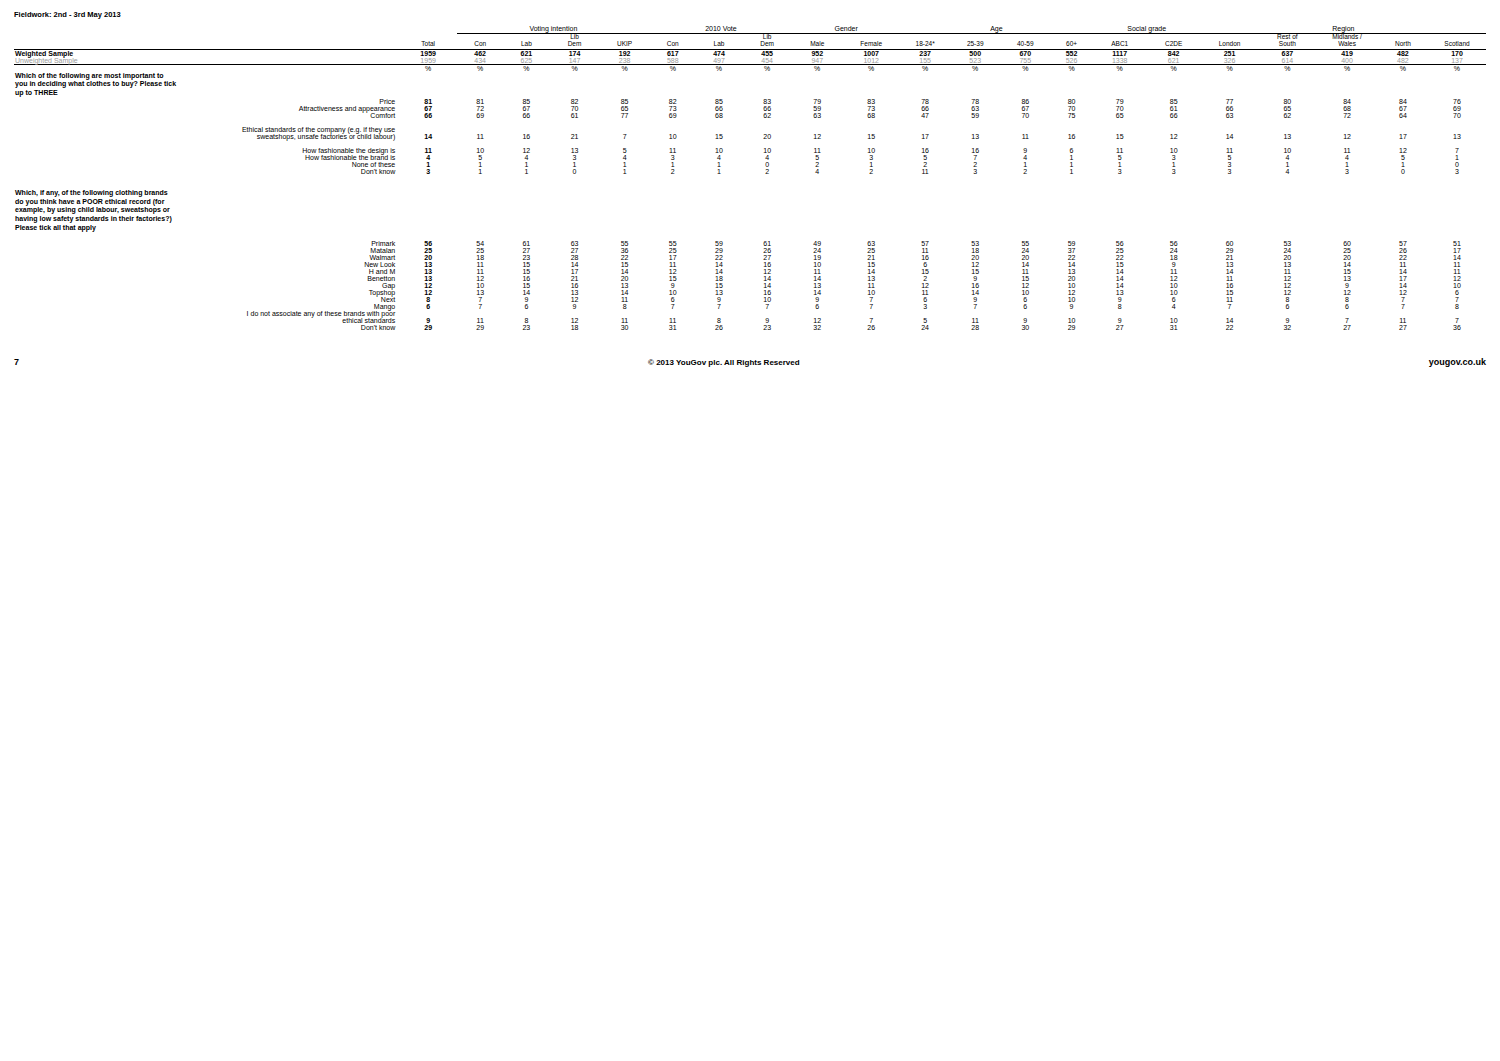Fieldwork: 2nd - 3rd May 2013
| | | Voting intention | 2010 Vote | Gender | Age | Social grade | Region |
| | Total | Con | Lab | Lib Dem | UKIP | Con | Lab | Lib Dem | Male | Female | 18-24* | 25-39 | 40-59 | 60+ | ABC1 | C2DE | London | Rest of South | Midlands / Wales | North | Scotland |
| Weighted Sample | 1959 | 462 | 621 | 174 | 192 | 617 | 474 | 455 | 952 | 1007 | 237 | 500 | 670 | 552 | 1117 | 842 | 251 | 637 | 419 | 482 | 170 |
| Unweighted Sample | 1959 | 434 | 625 | 147 | 238 | 588 | 497 | 454 | 947 | 1012 | 155 | 523 | 755 | 526 | 1338 | 621 | 326 | 614 | 400 | 482 | 137 |
| | % | % | % | % | % | % | % | % | % | % | % | % | % | % | % | % | % | % | % | % | % |
| Which of the following are most important to you in deciding what clothes to buy? Please tick up to THREE |
| Price | 81 | 81 | 85 | 82 | 85 | 82 | 85 | 83 | 79 | 83 | 78 | 78 | 86 | 80 | 79 | 85 | 77 | 80 | 84 | 84 | 76 |
| Attractiveness and appearance | 67 | 72 | 67 | 70 | 65 | 73 | 66 | 66 | 59 | 73 | 66 | 63 | 67 | 70 | 70 | 61 | 66 | 65 | 68 | 67 | 69 |
| Comfort | 66 | 69 | 66 | 61 | 77 | 69 | 68 | 62 | 63 | 68 | 47 | 59 | 70 | 75 | 65 | 66 | 63 | 62 | 72 | 64 | 70 |
| Ethical standards of the company (e.g. if they use sweatshops, unsafe factories or child labour) | 14 | 11 | 16 | 21 | 7 | 10 | 15 | 20 | 12 | 15 | 17 | 13 | 11 | 16 | 15 | 12 | 14 | 13 | 12 | 17 | 13 |
| How fashionable the design is | 11 | 10 | 12 | 13 | 5 | 11 | 10 | 10 | 11 | 10 | 16 | 16 | 9 | 6 | 11 | 10 | 11 | 10 | 11 | 12 | 7 |
| How fashionable the brand is | 4 | 5 | 4 | 3 | 4 | 3 | 4 | 4 | 5 | 3 | 5 | 7 | 4 | 1 | 5 | 3 | 5 | 4 | 4 | 5 | 1 |
| None of these | 1 | 1 | 1 | 1 | 1 | 1 | 1 | 0 | 2 | 1 | 2 | 2 | 1 | 1 | 1 | 1 | 3 | 1 | 1 | 1 | 0 |
| Don't know | 3 | 1 | 1 | 0 | 1 | 2 | 1 | 2 | 4 | 2 | 11 | 3 | 2 | 1 | 3 | 3 | 3 | 4 | 3 | 0 | 3 |
| Which, if any, of the following clothing brands do you think have a POOR ethical record (for example, by using child labour, sweatshops or having low safety standards in their factories?) Please tick all that apply |
| Primark | 56 | 54 | 61 | 63 | 55 | 55 | 59 | 61 | 49 | 63 | 57 | 53 | 55 | 59 | 56 | 56 | 60 | 53 | 60 | 57 | 51 |
| Matalan | 25 | 25 | 27 | 27 | 36 | 25 | 29 | 26 | 24 | 25 | 11 | 18 | 24 | 37 | 25 | 24 | 29 | 24 | 25 | 26 | 17 |
| Walmart | 20 | 18 | 23 | 28 | 22 | 17 | 22 | 27 | 19 | 21 | 16 | 20 | 20 | 22 | 22 | 18 | 21 | 20 | 20 | 22 | 14 |
| New Look | 13 | 11 | 15 | 14 | 15 | 11 | 14 | 16 | 10 | 15 | 6 | 12 | 14 | 14 | 15 | 9 | 13 | 13 | 14 | 11 | 11 |
| H and M | 13 | 11 | 15 | 17 | 14 | 12 | 14 | 12 | 11 | 14 | 15 | 15 | 11 | 13 | 14 | 11 | 14 | 11 | 15 | 14 | 11 |
| Benetton | 13 | 12 | 16 | 21 | 20 | 15 | 18 | 14 | 14 | 13 | 2 | 9 | 15 | 20 | 14 | 12 | 11 | 12 | 13 | 17 | 12 |
| Gap | 12 | 10 | 15 | 16 | 13 | 9 | 15 | 14 | 13 | 11 | 12 | 16 | 12 | 10 | 14 | 10 | 16 | 12 | 9 | 14 | 10 |
| Topshop | 12 | 13 | 14 | 13 | 14 | 10 | 13 | 16 | 14 | 10 | 11 | 14 | 10 | 12 | 13 | 10 | 15 | 12 | 12 | 12 | 6 |
| Next | 8 | 7 | 9 | 12 | 11 | 6 | 9 | 10 | 9 | 7 | 6 | 9 | 6 | 10 | 9 | 6 | 11 | 8 | 8 | 7 | 7 |
| Mango | 6 | 7 | 6 | 9 | 8 | 7 | 7 | 7 | 6 | 7 | 3 | 7 | 6 | 9 | 8 | 4 | 7 | 6 | 6 | 7 | 8 |
| I do not associate any of these brands with poor ethical standards | 9 | 11 | 8 | 12 | 11 | 11 | 8 | 9 | 12 | 7 | 5 | 11 | 9 | 10 | 9 | 10 | 14 | 9 | 7 | 11 | 7 |
| Don't know | 29 | 29 | 23 | 18 | 30 | 31 | 26 | 23 | 32 | 26 | 24 | 28 | 30 | 29 | 27 | 31 | 22 | 32 | 27 | 27 | 36 |
7
© 2013 YouGov plc. All Rights Reserved
yougov.co.uk